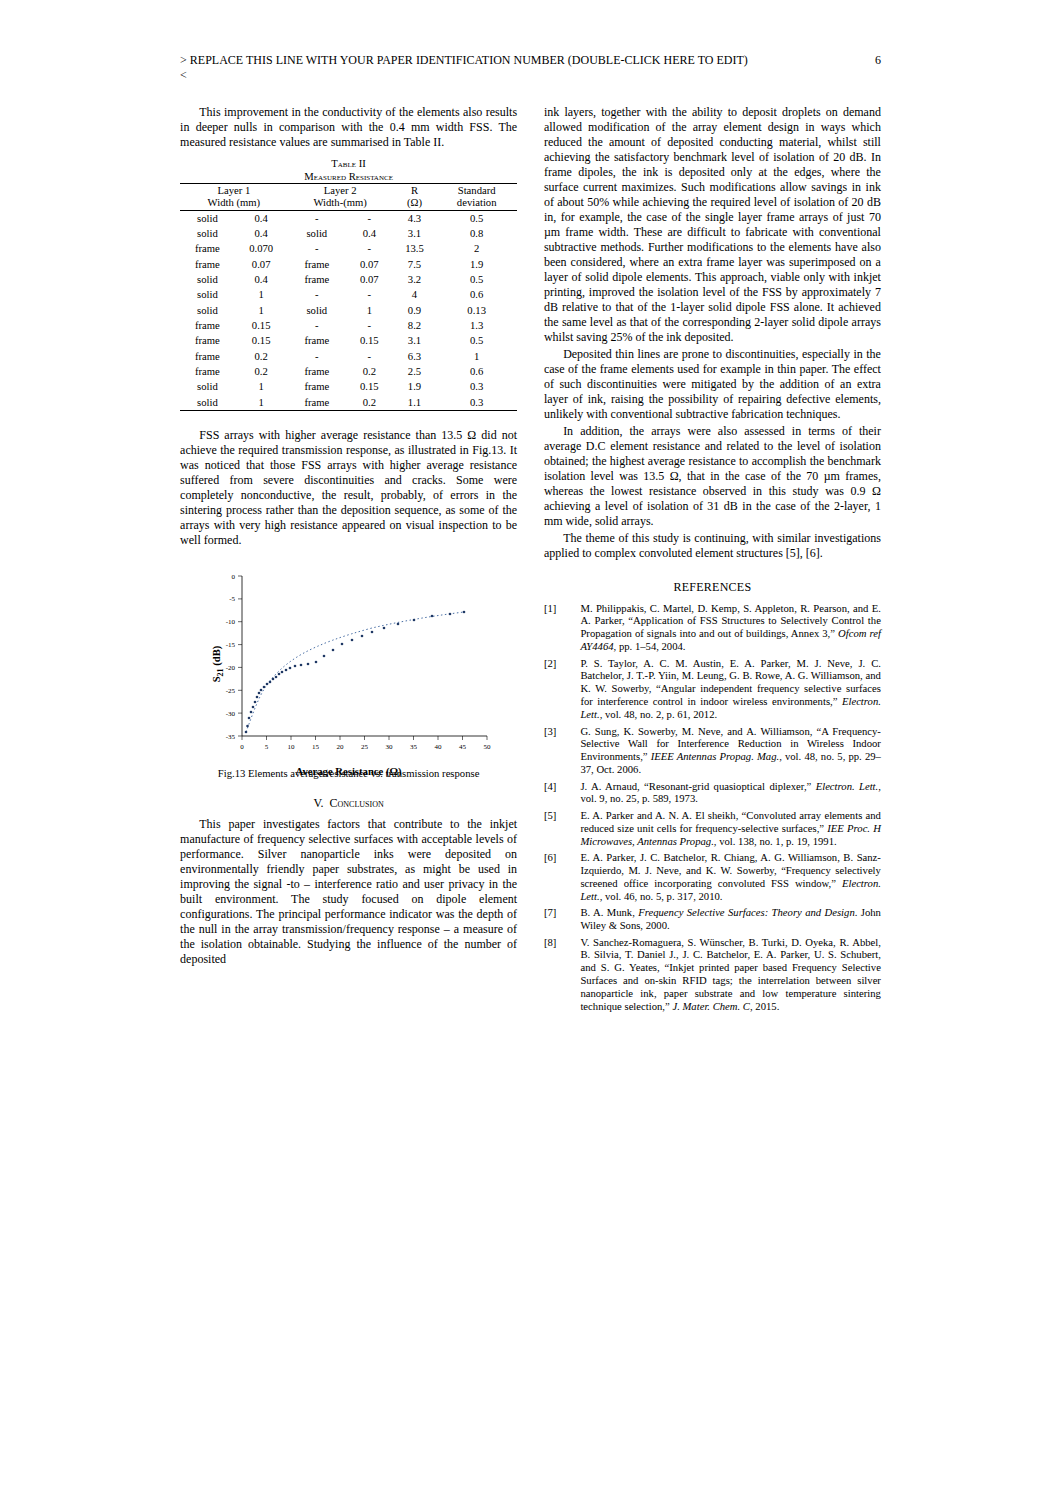> REPLACE THIS LINE WITH YOUR PAPER IDENTIFICATION NUMBER (DOUBLE-CLICK HERE TO EDIT)6
<
This improvement in the conductivity of the elements also results in deeper nulls in comparison with the 0.4 mm width FSS. The measured resistance values are summarised in Table II.
Table II Measured Resistance
| Layer 1 Width (mm) | Layer 2 Width-(mm) | R (Ω) | Standard deviation |
| --- | --- | --- | --- |
| solid | 0.4 | - | - | 4.3 | 0.5 |
| solid | 0.4 | solid | 0.4 | 3.1 | 0.8 |
| frame | 0.070 | - | - | 13.5 | 2 |
| frame | 0.07 | frame | 0.07 | 7.5 | 1.9 |
| solid | 0.4 | frame | 0.07 | 3.2 | 0.5 |
| solid | 1 | - | - | 4 | 0.6 |
| solid | 1 | solid | 1 | 0.9 | 0.13 |
| frame | 0.15 | - | - | 8.2 | 1.3 |
| frame | 0.15 | frame | 0.15 | 3.1 | 0.5 |
| frame | 0.2 | - | - | 6.3 | 1 |
| frame | 0.2 | frame | 0.2 | 2.5 | 0.6 |
| solid | 1 | frame | 0.15 | 1.9 | 0.3 |
| solid | 1 | frame | 0.2 | 1.1 | 0.3 |
FSS arrays with higher average resistance than 13.5 Ω did not achieve the required transmission response, as illustrated in Fig.13. It was noticed that those FSS arrays with higher average resistance suffered from severe discontinuities and cracks. Some were completely nonconductive, the result, probably, of errors in the sintering process rather than the deposition sequence, as some of the arrays with very high resistance appeared on visual inspection to be well formed.
S21 (dB)
0 -5 -10 -15 -20 -25 -30 -35 0 5 10 15 20 25 30 35 40 45 50
Average Resistance (Ω)
Fig.13 Elements average resistance vs. transmission response
V. Conclusion
This paper investigates factors that contribute to the inkjet manufacture of frequency selective surfaces with acceptable levels of performance. Silver nanoparticle inks were deposited on environmentally friendly paper substrates, as might be used in improving the signal -to – interference ratio and user privacy in the built environment. The study focused on dipole element configurations. The principal performance indicator was the depth of the null in the array transmission/frequency response – a measure of the isolation obtainable. Studying the influence of the number of deposited
ink layers, together with the ability to deposit droplets on demand allowed modification of the array element design in ways which reduced the amount of deposited conducting material, whilst still achieving the satisfactory benchmark level of isolation of 20 dB. In frame dipoles, the ink is deposited only at the edges, where the surface current maximizes. Such modifications allow savings in ink of about 50% while achieving the required level of isolation of 20 dB in, for example, the case of the single layer frame arrays of just 70 µm frame width. These are difficult to fabricate with conventional subtractive methods. Further modifications to the elements have also been considered, where an extra frame layer was superimposed on a layer of solid dipole elements. This approach, viable only with inkjet printing, improved the isolation level of the FSS by approximately 7 dB relative to that of the 1-layer solid dipole FSS alone. It achieved the same level as that of the corresponding 2-layer solid dipole arrays whilst saving 25% of the ink deposited.
Deposited thin lines are prone to discontinuities, especially in the case of the frame elements used for example in thin paper. The effect of such discontinuities were mitigated by the addition of an extra layer of ink, raising the possibility of repairing defective elements, unlikely with conventional subtractive fabrication techniques.
In addition, the arrays were also assessed in terms of their average D.C element resistance and related to the level of isolation obtained; the highest average resistance to accomplish the benchmark isolation level was 13.5 Ω, that in the case of the 70 µm frames, whereas the lowest resistance observed in this study was 0.9 Ω achieving a level of isolation of 31 dB in the case of the 2-layer, 1 mm wide, solid arrays.
The theme of this study is continuing, with similar investigations applied to complex convoluted element structures [5], [6].
REFERENCES
M. Philippakis, C. Martel, D. Kemp, S. Appleton, R. Pearson, and E. A. Parker, “Application of FSS Structures to Selectively Control the Propagation of signals into and out of buildings, Annex 3,” Ofcom ref AY4464, pp. 1–54, 2004.
P. S. Taylor, A. C. M. Austin, E. A. Parker, M. J. Neve, J. C. Batchelor, J. T.-P. Yiin, M. Leung, G. B. Rowe, A. G. Williamson, and K. W. Sowerby, “Angular independent frequency selective surfaces for interference control in indoor wireless environments,” Electron. Lett., vol. 48, no. 2, p. 61, 2012.
G. Sung, K. Sowerby, M. Neve, and A. Williamson, “A Frequency-Selective Wall for Interference Reduction in Wireless Indoor Environments,” IEEE Antennas Propag. Mag., vol. 48, no. 5, pp. 29–37, Oct. 2006.
J. A. Arnaud, “Resonant-grid quasioptical diplexer,” Electron. Lett., vol. 9, no. 25, p. 589, 1973.
E. A. Parker and A. N. A. El sheikh, “Convoluted array elements and reduced size unit cells for frequency-selective surfaces,” IEE Proc. H Microwaves, Antennas Propag., vol. 138, no. 1, p. 19, 1991.
E. A. Parker, J. C. Batchelor, R. Chiang, A. G. Williamson, B. Sanz-Izquierdo, M. J. Neve, and K. W. Sowerby, “Frequency selectively screened office incorporating convoluted FSS window,” Electron. Lett., vol. 46, no. 5, p. 317, 2010.
B. A. Munk, Frequency Selective Surfaces: Theory and Design. John Wiley & Sons, 2000.
V. Sanchez-Romaguera, S. Wünscher, B. Turki, D. Oyeka, R. Abbel, B. Silvia, T. Daniel J., J. C. Batchelor, E. A. Parker, U. S. Schubert, and S. G. Yeates, “Inkjet printed paper based Frequency Selective Surfaces and on-skin RFID tags; the interrelation between silver nanoparticle ink, paper substrate and low temperature sintering technique selection,” J. Mater. Chem. C, 2015.